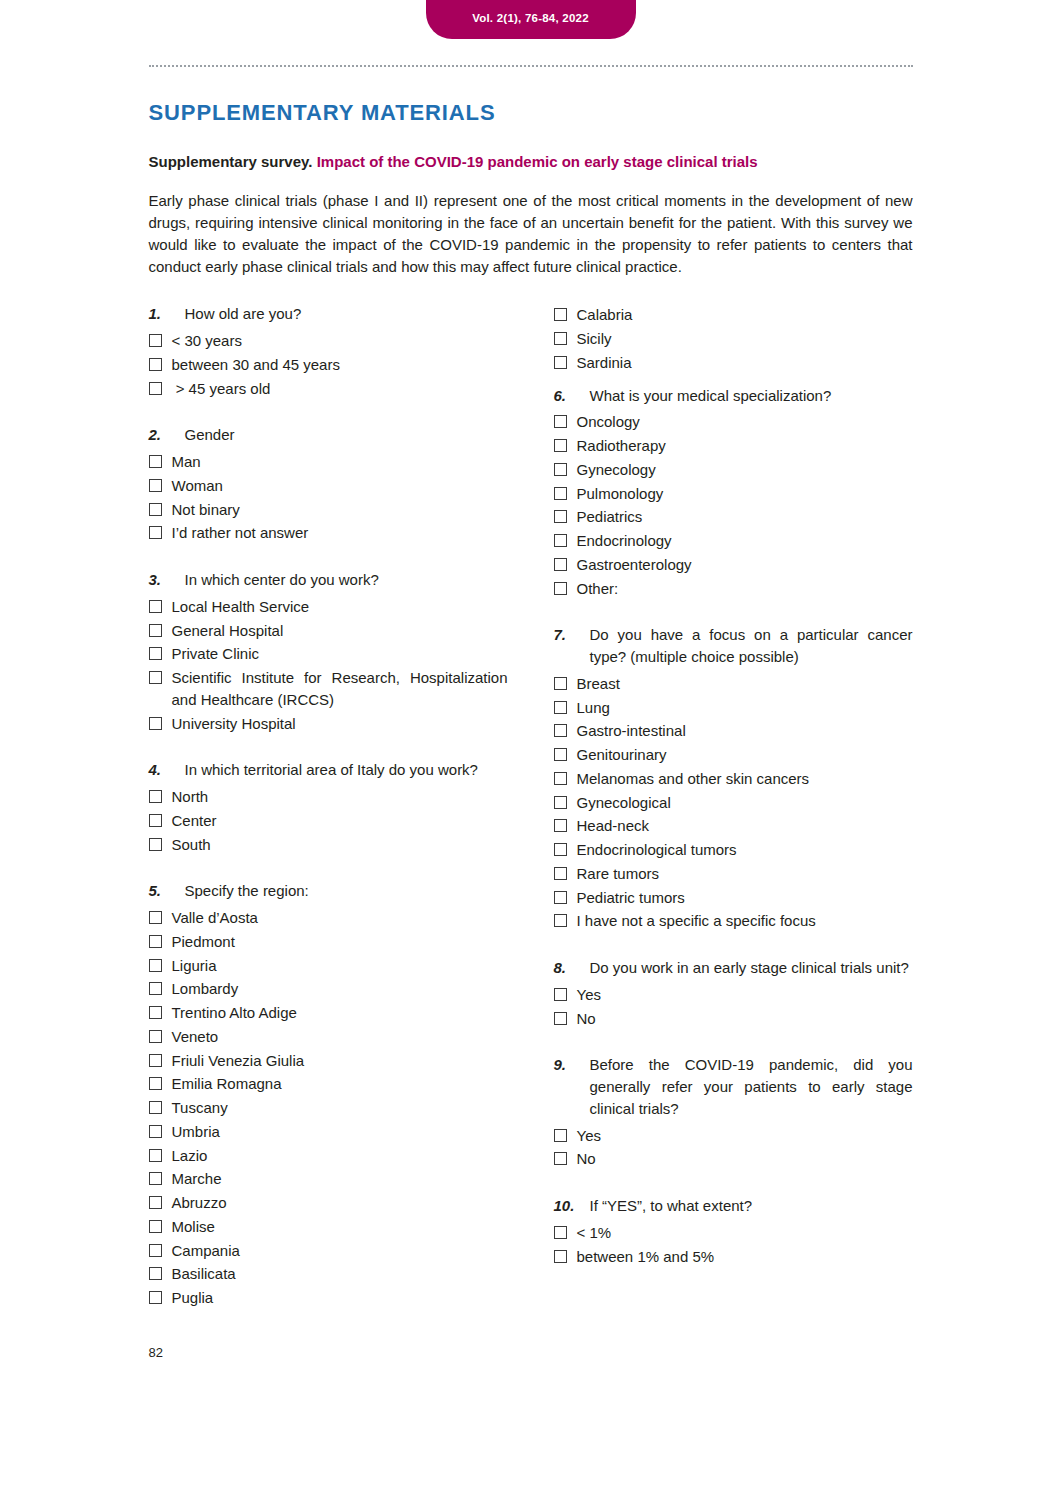Vol. 2(1), 76-84, 2022
Supplementary Materials
Supplementary survey. Impact of the COVID-19 pandemic on early stage clinical trials
Early phase clinical trials (phase I and II) represent one of the most critical moments in the development of new drugs, requiring intensive clinical monitoring in the face of an uncertain benefit for the patient. With this survey we would like to evaluate the impact of the COVID-19 pandemic in the propensity to refer patients to centers that conduct early phase clinical trials and how this may affect future clinical practice.
1. How old are you?
< 30 years
between 30 and 45 years
> 45 years old
2. Gender
Man
Woman
Not binary
I’d rather not answer
3. In which center do you work?
Local Health Service
General Hospital
Private Clinic
Scientific Institute for Research, Hospitalization and Healthcare (IRCCS)
University Hospital
4. In which territorial area of Italy do you work?
North
Center
South
5. Specify the region:
Valle d’Aosta
Piedmont
Liguria
Lombardy
Trentino Alto Adige
Veneto
Friuli Venezia Giulia
Emilia Romagna
Tuscany
Umbria
Lazio
Marche
Abruzzo
Molise
Campania
Basilicata
Puglia
Calabria
Sicily
Sardinia
6. What is your medical specialization?
Oncology
Radiotherapy
Gynecology
Pulmonology
Pediatrics
Endocrinology
Gastroenterology
Other:
7. Do you have a focus on a particular cancer type? (multiple choice possible)
Breast
Lung
Gastro-intestinal
Genitourinary
Melanomas and other skin cancers
Gynecological
Head-neck
Endocrinological tumors
Rare tumors
Pediatric tumors
I have not a specific a specific focus
8. Do you work in an early stage clinical trials unit?
Yes
No
9. Before the COVID-19 pandemic, did you generally refer your patients to early stage clinical trials?
Yes
No
10. If “YES”, to what extent?
< 1%
between 1% and 5%
82